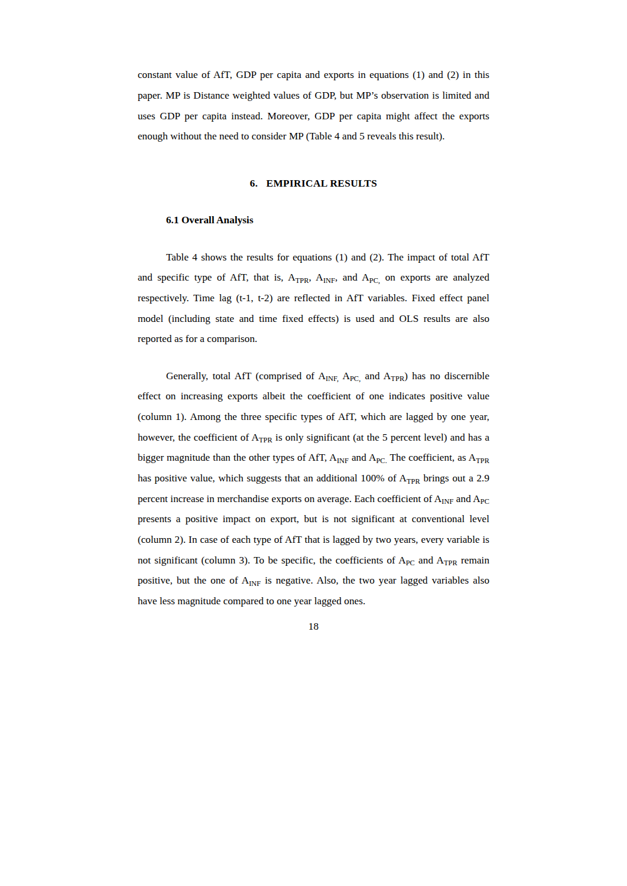constant value of AfT, GDP per capita and exports in equations (1) and (2) in this paper. MP is Distance weighted values of GDP, but MP’s observation is limited and uses GDP per capita instead. Moreover, GDP per capita might affect the exports enough without the need to consider MP (Table 4 and 5 reveals this result).
6. EMPIRICAL RESULTS
6.1 Overall Analysis
Table 4 shows the results for equations (1) and (2). The impact of total AfT and specific type of AfT, that is, ATPR, AINF, and APC, on exports are analyzed respectively. Time lag (t-1, t-2) are reflected in AfT variables. Fixed effect panel model (including state and time fixed effects) is used and OLS results are also reported as for a comparison.
Generally, total AfT (comprised of AINF, APC, and ATPR) has no discernible effect on increasing exports albeit the coefficient of one indicates positive value (column 1). Among the three specific types of AfT, which are lagged by one year, however, the coefficient of ATPR is only significant (at the 5 percent level) and has a bigger magnitude than the other types of AfT, AINF and APC. The coefficient, as ATPR has positive value, which suggests that an additional 100% of ATPR brings out a 2.9 percent increase in merchandise exports on average. Each coefficient of AINF and APC presents a positive impact on export, but is not significant at conventional level (column 2). In case of each type of AfT that is lagged by two years, every variable is not significant (column 3). To be specific, the coefficients of APC and ATPR remain positive, but the one of AINF is negative. Also, the two year lagged variables also have less magnitude compared to one year lagged ones.
18